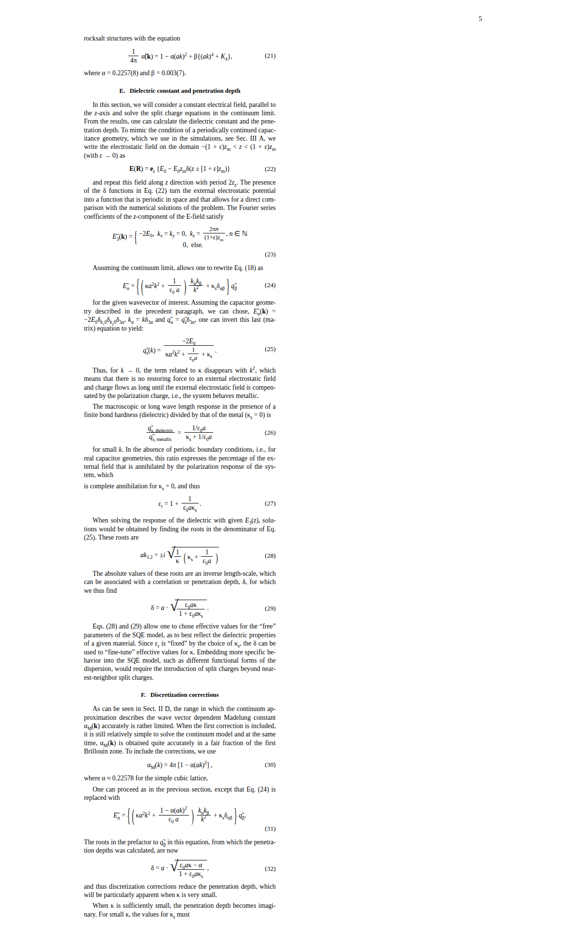5
rocksalt structures with the equation
14π α̃(k) = 1 − α(ak)2 + β{(ak)4 + K4}, (21)
where α = 0.2257(8) and β = 0.003(7).
E. Dielectric constant and penetration depth
In this section, we will consider a constant electrical field, parallel to the z-axis and solve the split charge equations in the continuum limit. From the results, one can calculate the dielectric constant and the penetration depth. To mimic the condition of a periodically continued capacitance geometry, which we use in the simulations, see Sec. III A, we write the electrostatic field on the domain −(1 + ε)zm < z < (1 + ε)zm (with ε → 0) as
E(R) = ez {E0 − E0zmδ(z ± [1 + ε]zm)} (22)
and repeat this field along z direction with period 2zz. The presence of the δ functions in Eq. (22) turn the external electrostatic potential into a function that is periodic in space and that allows for a direct comparison with the numerical solutions of the problem. The Fourier series coefficients of the z-component of the E-field satisfy
Ẽ3(k) = { −2E0, kx = ky = 0, kz = 2πn(1+ε)zm, n ∈ ℕ 0, else.
(23)
Assuming the continuum limit, allows one to rewrite Eq. (18) as
Ẽα = { ( κa2k2 + 1 ε0 a ) kαkβ k2 + κsδαβ } q̃β (24)
for the given wavevector of interest. Assuming the capacitor geometry described in the precedent paragraph, we can chose, Ẽα(k) = −2E0δk10δk20δ3α, kα = kδ3α and q̃α = q̃sδ3α, one can invert this last (matrix) equation to yield:
q̃s(k) = −2E0 κa2k2 + 1 ε0a + κs. (25)
Thus, for k → 0, the term related to κ disappears with k2, which means that there is no restoring force to an external electrostatic field and charge flows as long until the external electrostatic field is compensated by the polarization charge, i.e., the system behaves metallic.
The macroscopic or long wave length response in the presence of a finite bond hardness (dielectric) divided by that of the metal (κs = 0) is
q̃s, dielectric q̃s, metallic = 1/ε0a κs + 1/ε0a (26)
for small k. In the absence of periodic boundary conditions, i.e., for real capacitor geometries, this ratio expresses the percentage of the external field that is annihilated by the polarization response of the system, which
is complete annihilation for κs = 0, and thus
εr = 1 + 1 ε0aκs. (27)
When solving the response of the dielectric with given E3(z), solutions would be obtained by finding the roots in the denominator of Eq. (25). These roots are
ak1,2 = ±i 1 κ ( κs + 1 ε0a ) (28)
The absolute values of these roots are an inverse length-scale, which can be associated with a correlation or penetration depth, δ, for which we thus find
δ = a · ε0aκ 1 + ε0aκs . (29)
Eqs. (28) and (29) allow one to chose effective values for the “free” parameters of the SQE model, as to best reflect the dielectric properties of a given material. Since εr is “fixed” by the choice of κs, the δ can be used to “fine-tune” effective values for κ. Embedding more specific behavior into the SQE model, such as different functional forms of the dispersion, would require the introduction of split charges beyond nearest-neighbor split charges.
F. Discretization corrections
As can be seen in Sect. II D, the range in which the continuum approximation describes the wave vector dependent Madelung constant αM(k) accurately is rather limited. When the first correction is included, it is still relatively simple to solve the continuum model and at the same time, αM(k) is obtained quite accurately in a fair fraction of the first Brillouin zone. To include the corrections, we use
αM(k) = 4π [1 − α(ak)2] , (30)
where α ≈ 0.22578 for the simple cubic lattice,
One can proceed as in the previous section, except that Eq. (24) is replaced with
Ẽα = { ( κa2k2 + 1 − α(ak)2 ε0 a ) kαkβ k2 + κsδαβ } q̃β.
(31)
The roots in the prefactor to q̃β in this equation, from which the penetration depths was calculated, are now
δ = a · ε0aκ − α 1 + ε0aκs , (32)
and thus discretization corrections reduce the penetration depth, which will be particularly apparent when κ is very small.
When κ is sufficiently small, the penetration depth becomes imaginary. For small κ, the values for κs must